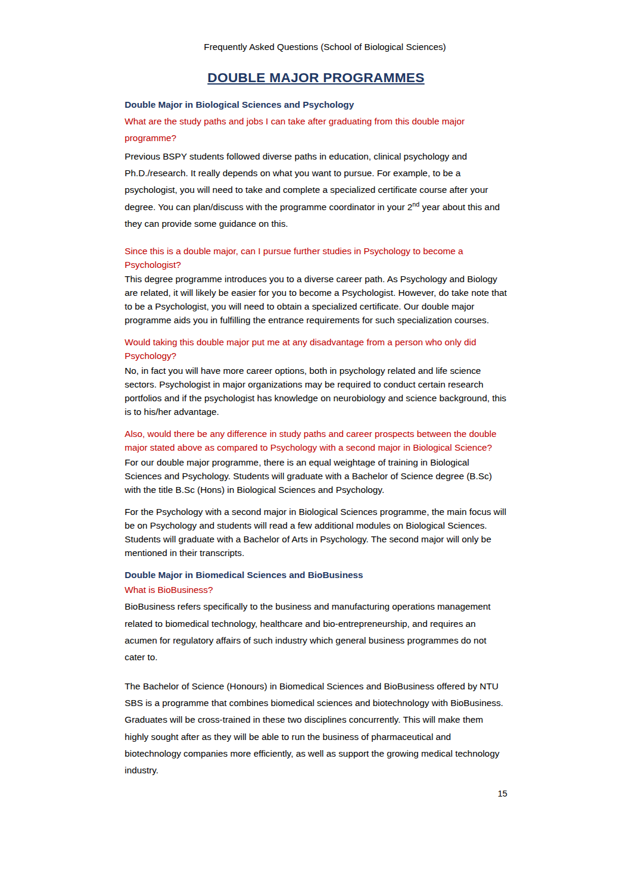Frequently Asked Questions (School of Biological Sciences)
DOUBLE MAJOR PROGRAMMES
Double Major in Biological Sciences and Psychology
What are the study paths and jobs I can take after graduating from this double major programme?
Previous BSPY students followed diverse paths in education, clinical psychology and Ph.D./research. It really depends on what you want to pursue. For example, to be a psychologist, you will need to take and complete a specialized certificate course after your degree. You can plan/discuss with the programme coordinator in your 2nd year about this and they can provide some guidance on this.
Since this is a double major, can I pursue further studies in Psychology to become a Psychologist?
This degree programme introduces you to a diverse career path. As Psychology and Biology are related, it will likely be easier for you to become a Psychologist. However, do take note that to be a Psychologist, you will need to obtain a specialized certificate. Our double major programme aids you in fulfilling the entrance requirements for such specialization courses.
Would taking this double major put me at any disadvantage from a person who only did Psychology?
No, in fact you will have more career options, both in psychology related and life science sectors. Psychologist in major organizations may be required to conduct certain research portfolios and if the psychologist has knowledge on neurobiology and science background, this is to his/her advantage.
Also, would there be any difference in study paths and career prospects between the double major stated above as compared to Psychology with a second major in Biological Science?
For our double major programme, there is an equal weightage of training in Biological Sciences and Psychology. Students will graduate with a Bachelor of Science degree (B.Sc) with the title B.Sc (Hons) in Biological Sciences and Psychology.
For the Psychology with a second major in Biological Sciences programme, the main focus will be on Psychology and students will read a few additional modules on Biological Sciences. Students will graduate with a Bachelor of Arts in Psychology. The second major will only be mentioned in their transcripts.
Double Major in Biomedical Sciences and BioBusiness
What is BioBusiness?
BioBusiness refers specifically to the business and manufacturing operations management related to biomedical technology, healthcare and bio-entrepreneurship, and requires an acumen for regulatory affairs of such industry which general business programmes do not cater to.
The Bachelor of Science (Honours) in Biomedical Sciences and BioBusiness offered by NTU SBS is a programme that combines biomedical sciences and biotechnology with BioBusiness. Graduates will be cross-trained in these two disciplines concurrently. This will make them highly sought after as they will be able to run the business of pharmaceutical and biotechnology companies more efficiently, as well as support the growing medical technology industry.
15